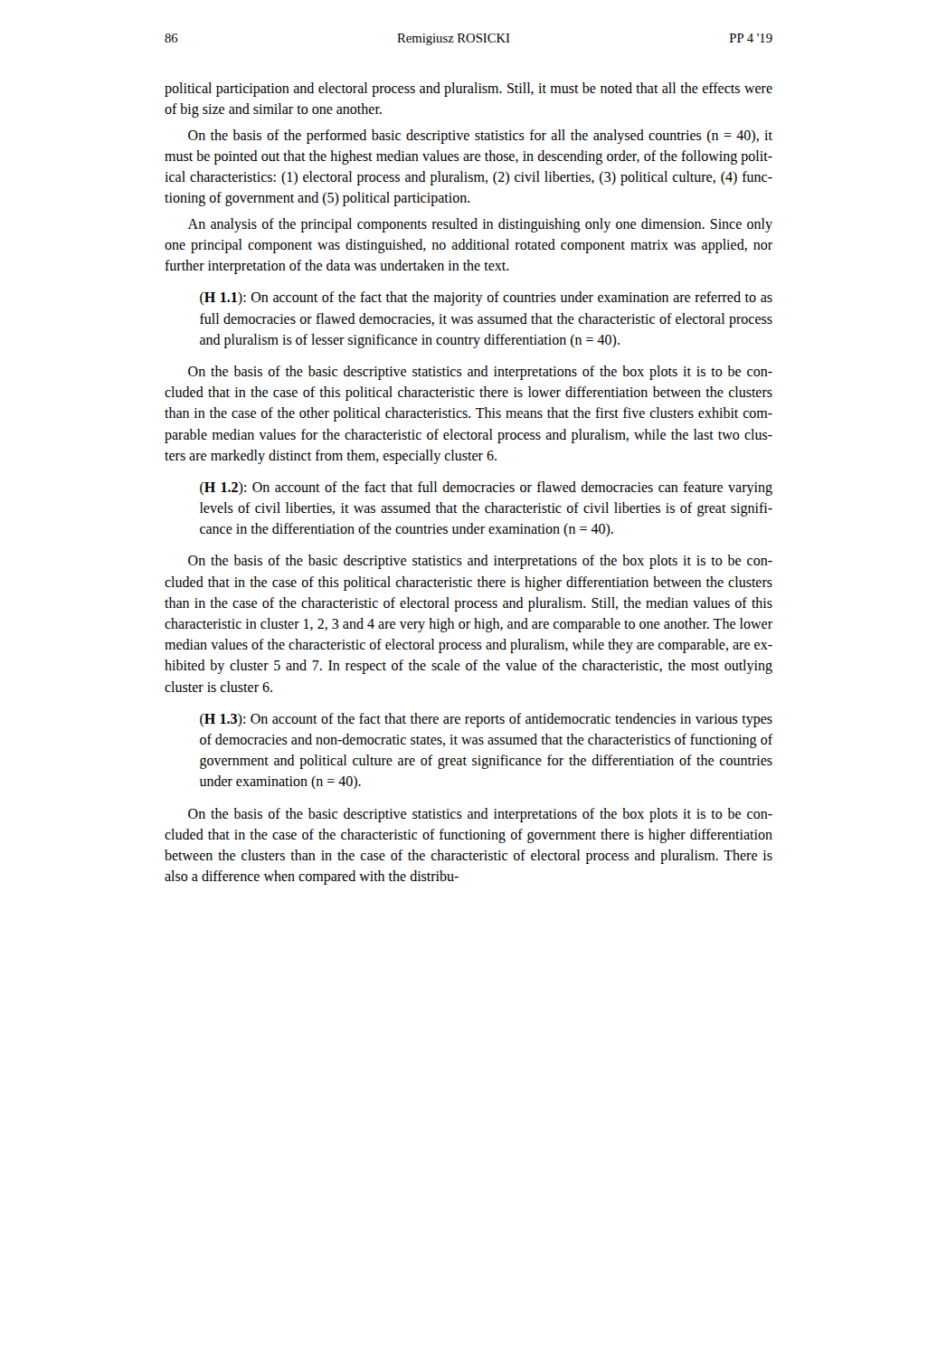86 Remigiusz ROSICKI PP 4 '19
political participation and electoral process and pluralism. Still, it must be noted that all the effects were of big size and similar to one another.
On the basis of the performed basic descriptive statistics for all the analysed countries (n = 40), it must be pointed out that the highest median values are those, in descending order, of the following political characteristics: (1) electoral process and pluralism, (2) civil liberties, (3) political culture, (4) functioning of government and (5) political participation.
An analysis of the principal components resulted in distinguishing only one dimension. Since only one principal component was distinguished, no additional rotated component matrix was applied, nor further interpretation of the data was undertaken in the text.
(H 1.1): On account of the fact that the majority of countries under examination are referred to as full democracies or flawed democracies, it was assumed that the characteristic of electoral process and pluralism is of lesser significance in country differentiation (n = 40).
On the basis of the basic descriptive statistics and interpretations of the box plots it is to be concluded that in the case of this political characteristic there is lower differentiation between the clusters than in the case of the other political characteristics. This means that the first five clusters exhibit comparable median values for the characteristic of electoral process and pluralism, while the last two clusters are markedly distinct from them, especially cluster 6.
(H 1.2): On account of the fact that full democracies or flawed democracies can feature varying levels of civil liberties, it was assumed that the characteristic of civil liberties is of great significance in the differentiation of the countries under examination (n = 40).
On the basis of the basic descriptive statistics and interpretations of the box plots it is to be concluded that in the case of this political characteristic there is higher differentiation between the clusters than in the case of the characteristic of electoral process and pluralism. Still, the median values of this characteristic in cluster 1, 2, 3 and 4 are very high or high, and are comparable to one another. The lower median values of the characteristic of electoral process and pluralism, while they are comparable, are exhibited by cluster 5 and 7. In respect of the scale of the value of the characteristic, the most outlying cluster is cluster 6.
(H 1.3): On account of the fact that there are reports of antidemocratic tendencies in various types of democracies and non-democratic states, it was assumed that the characteristics of functioning of government and political culture are of great significance for the differentiation of the countries under examination (n = 40).
On the basis of the basic descriptive statistics and interpretations of the box plots it is to be concluded that in the case of the characteristic of functioning of government there is higher differentiation between the clusters than in the case of the characteristic of electoral process and pluralism. There is also a difference when compared with the distribu-